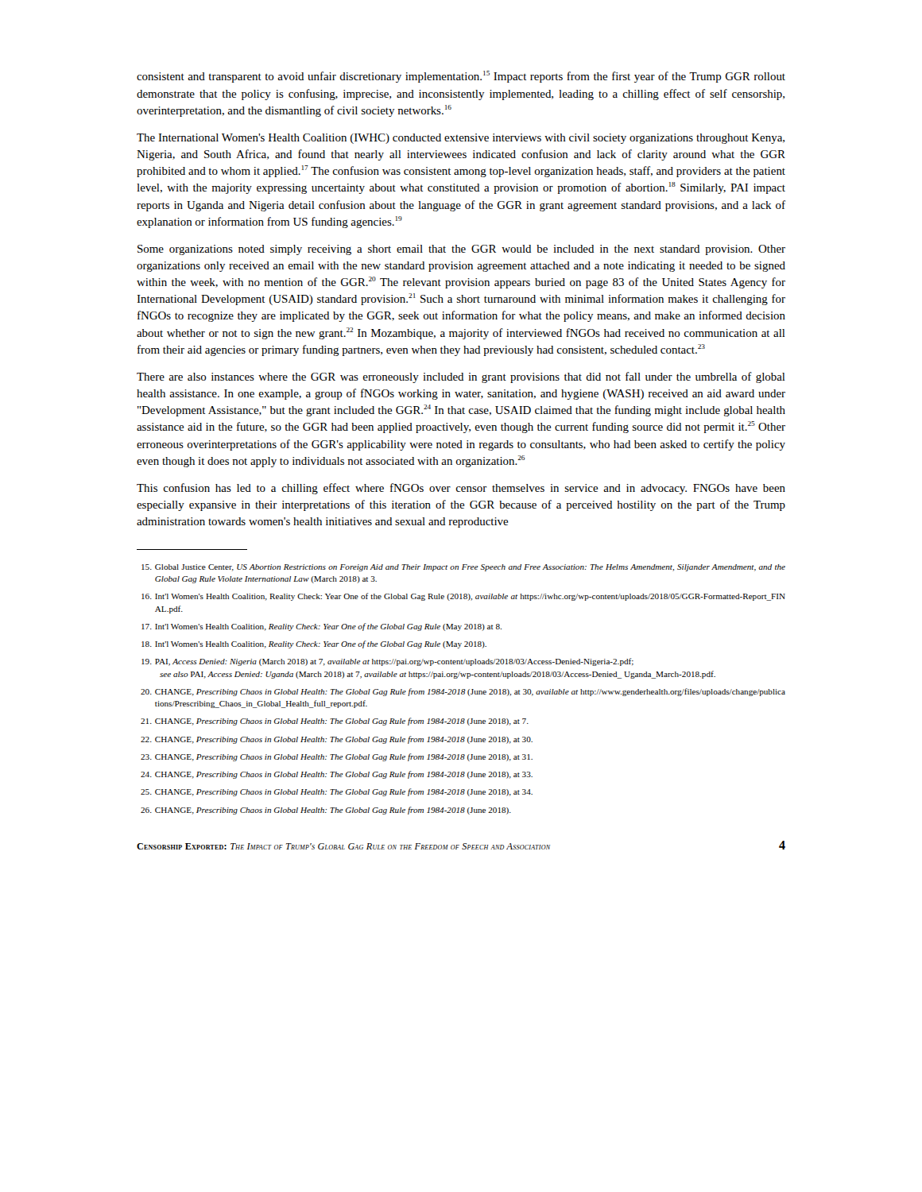consistent and transparent to avoid unfair discretionary implementation.15 Impact reports from the first year of the Trump GGR rollout demonstrate that the policy is confusing, imprecise, and inconsistently implemented, leading to a chilling effect of self censorship, overinterpretation, and the dismantling of civil society networks.16
The International Women's Health Coalition (IWHC) conducted extensive interviews with civil society organizations throughout Kenya, Nigeria, and South Africa, and found that nearly all interviewees indicated confusion and lack of clarity around what the GGR prohibited and to whom it applied.17 The confusion was consistent among top-level organization heads, staff, and providers at the patient level, with the majority expressing uncertainty about what constituted a provision or promotion of abortion.18 Similarly, PAI impact reports in Uganda and Nigeria detail confusion about the language of the GGR in grant agreement standard provisions, and a lack of explanation or information from US funding agencies.19
Some organizations noted simply receiving a short email that the GGR would be included in the next standard provision. Other organizations only received an email with the new standard provision agreement attached and a note indicating it needed to be signed within the week, with no mention of the GGR.20 The relevant provision appears buried on page 83 of the United States Agency for International Development (USAID) standard provision.21 Such a short turnaround with minimal information makes it challenging for fNGOs to recognize they are implicated by the GGR, seek out information for what the policy means, and make an informed decision about whether or not to sign the new grant.22 In Mozambique, a majority of interviewed fNGOs had received no communication at all from their aid agencies or primary funding partners, even when they had previously had consistent, scheduled contact.23
There are also instances where the GGR was erroneously included in grant provisions that did not fall under the umbrella of global health assistance. In one example, a group of fNGOs working in water, sanitation, and hygiene (WASH) received an aid award under "Development Assistance," but the grant included the GGR.24 In that case, USAID claimed that the funding might include global health assistance aid in the future, so the GGR had been applied proactively, even though the current funding source did not permit it.25 Other erroneous overinterpretations of the GGR's applicability were noted in regards to consultants, who had been asked to certify the policy even though it does not apply to individuals not associated with an organization.26
This confusion has led to a chilling effect where fNGOs over censor themselves in service and in advocacy. FNGOs have been especially expansive in their interpretations of this iteration of the GGR because of a perceived hostility on the part of the Trump administration towards women's health initiatives and sexual and reproductive
Global Justice Center, US Abortion Restrictions on Foreign Aid and Their Impact on Free Speech and Free Association: The Helms Amendment, Siljander Amendment, and the Global Gag Rule Violate International Law (March 2018) at 3.
Int'l Women's Health Coalition, Reality Check: Year One of the Global Gag Rule (2018), available at https://iwhc.org/wp-content/uploads/2018/05/GGR-Formatted-Report_FINAL.pdf.
Int'l Women's Health Coalition, Reality Check: Year One of the Global Gag Rule (May 2018) at 8.
Int'l Women's Health Coalition, Reality Check: Year One of the Global Gag Rule (May 2018).
PAI, Access Denied: Nigeria (March 2018) at 7, available at https://pai.org/wp-content/uploads/2018/03/Access-Denied-Nigeria-2.pdf; see also PAI, Access Denied: Uganda (March 2018) at 7, available at https://pai.org/wp-content/uploads/2018/03/Access-Denied_ Uganda_March-2018.pdf.
CHANGE, Prescribing Chaos in Global Health: The Global Gag Rule from 1984-2018 (June 2018), at 30, available at http://www.genderhealth.org/files/uploads/change/publications/Prescribing_Chaos_in_Global_Health_full_report.pdf.
CHANGE, Prescribing Chaos in Global Health: The Global Gag Rule from 1984-2018 (June 2018), at 7.
CHANGE, Prescribing Chaos in Global Health: The Global Gag Rule from 1984-2018 (June 2018), at 30.
CHANGE, Prescribing Chaos in Global Health: The Global Gag Rule from 1984-2018 (June 2018), at 31.
CHANGE, Prescribing Chaos in Global Health: The Global Gag Rule from 1984-2018 (June 2018), at 33.
CHANGE, Prescribing Chaos in Global Health: The Global Gag Rule from 1984-2018 (June 2018), at 34.
CHANGE, Prescribing Chaos in Global Health: The Global Gag Rule from 1984-2018 (June 2018).
Censorship Exported: The Impact of Trump's Global Gag Rule on the Freedom of Speech and Association 4